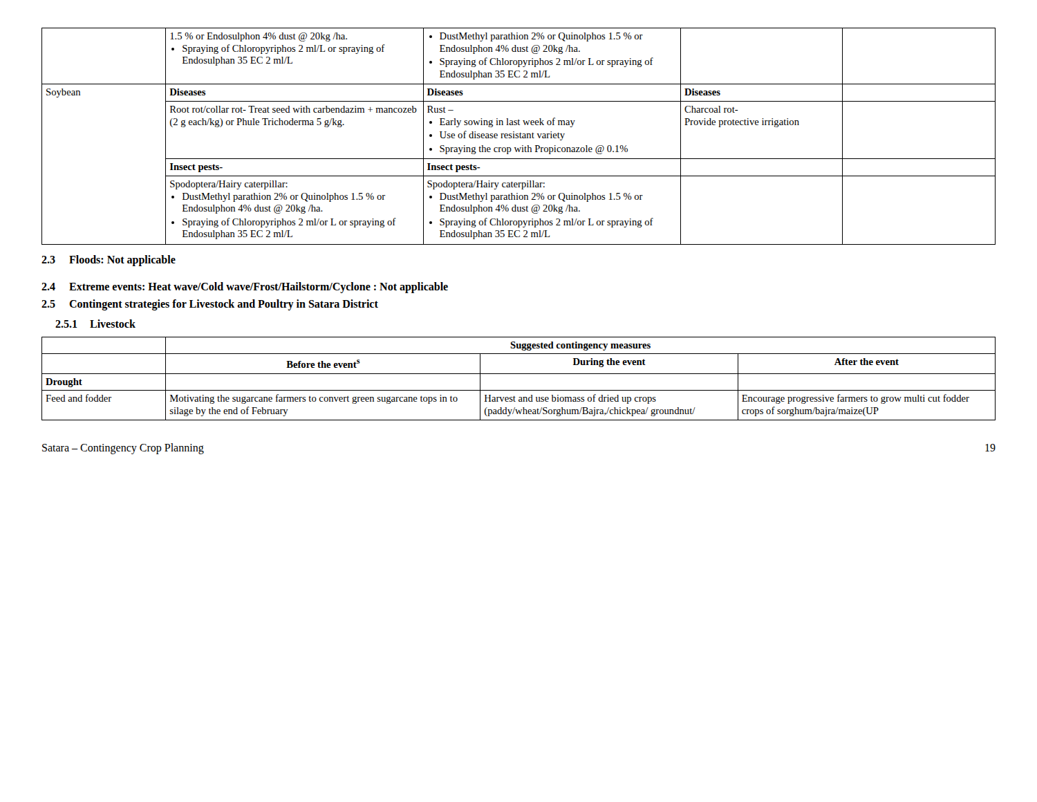| | 1.5 % or Endosulphon 4% dust @ 20kg /ha. Spraying of Chloropyriphos 2 ml/L or spraying of Endosulphan 35 EC 2 ml/L | DustMethyl parathion 2% or Quinolphos 1.5 % or Endosulphon 4% dust @ 20kg /ha. Spraying of Chloropyriphos 2 ml/or L or spraying of Endosulphan 35 EC 2 ml/L | | |
| Soybean | Diseases | Diseases | Diseases | |
| Root rot/collar rot- Treat seed with carbendazim + mancozeb (2 g each/kg) or Phule Trichoderma 5 g/kg. | Rust – Early sowing in last week of may Use of disease resistant variety Spraying the crop with Propiconazole @ 0.1% | Charcoal rot- Provide protective irrigation | |
| Insect pests- | Insect pests- | | |
| Spodoptera/Hairy caterpillar: DustMethyl parathion 2% or Quinolphos 1.5 % or Endosulphon 4% dust @ 20kg /ha. Spraying of Chloropyriphos 2 ml/or L or spraying of Endosulphan 35 EC 2 ml/L | Spodoptera/Hairy caterpillar: DustMethyl parathion 2% or Quinolphos 1.5 % or Endosulphon 4% dust @ 20kg /ha. Spraying of Chloropyriphos 2 ml/or L or spraying of Endosulphan 35 EC 2 ml/L | | |
2.3 Floods: Not applicable
2.4 Extreme events: Heat wave/Cold wave/Frost/Hailstorm/Cyclone : Not applicable
2.5 Contingent strategies for Livestock and Poultry in Satara District
2.5.1 Livestock
| | Suggested contingency measures |
| | Before the event s | During the event | After the event |
| Drought | | | |
| Feed and fodder | Motivating the sugarcane farmers to convert green sugarcane tops in to silage by the end of February | Harvest and use biomass of dried up crops (paddy/wheat/Sorghum/Bajra,/chickpea/ groundnut/ | Encourage progressive farmers to grow multi cut fodder crops of sorghum/bajra/maize(UP |
Satara – Contingency Crop Planning 19